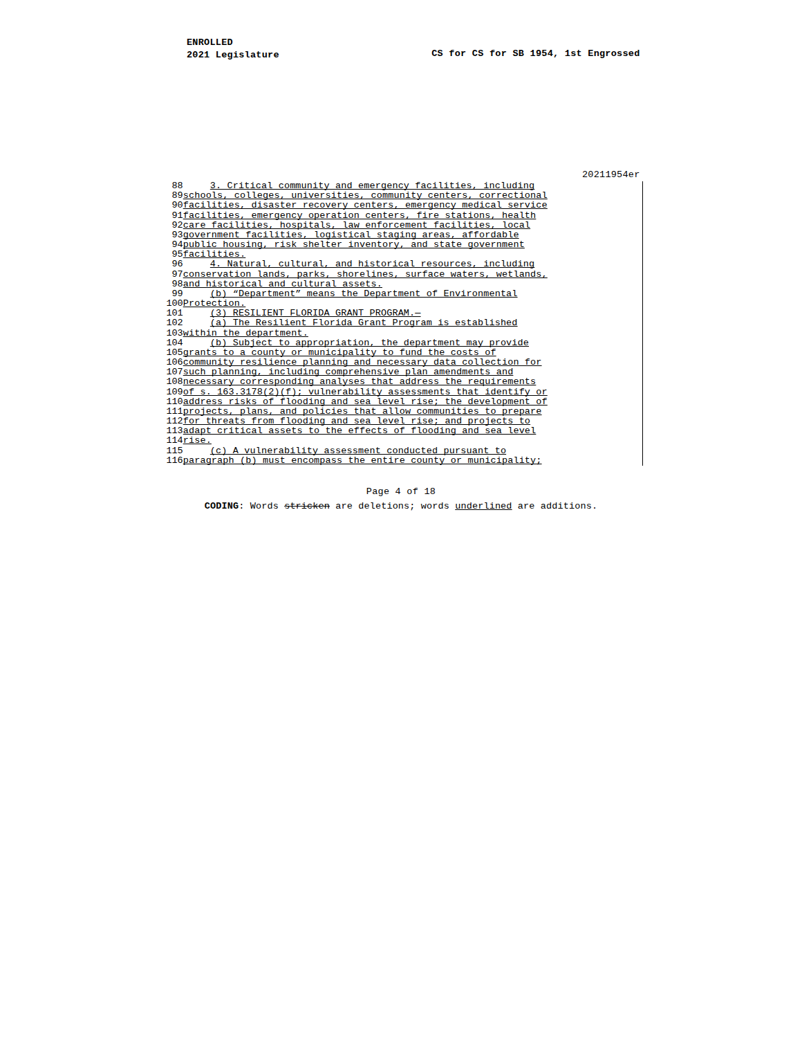ENROLLED
2021 Legislature
CS for CS for SB 1954, 1st Engrossed
20211954er
| 88 | 3. Critical community and emergency facilities, including |
| 89 | schools, colleges, universities, community centers, correctional |
| 90 | facilities, disaster recovery centers, emergency medical service |
| 91 | facilities, emergency operation centers, fire stations, health |
| 92 | care facilities, hospitals, law enforcement facilities, local |
| 93 | government facilities, logistical staging areas, affordable |
| 94 | public housing, risk shelter inventory, and state government |
| 95 | facilities. |
| 96 | 4. Natural, cultural, and historical resources, including |
| 97 | conservation lands, parks, shorelines, surface waters, wetlands, |
| 98 | and historical and cultural assets. |
| 99 | (b) “Department” means the Department of Environmental |
| 100 | Protection. |
| 101 | (3) RESILIENT FLORIDA GRANT PROGRAM.— |
| 102 | (a) The Resilient Florida Grant Program is established |
| 103 | within the department. |
| 104 | (b) Subject to appropriation, the department may provide |
| 105 | grants to a county or municipality to fund the costs of |
| 106 | community resilience planning and necessary data collection for |
| 107 | such planning, including comprehensive plan amendments and |
| 108 | necessary corresponding analyses that address the requirements |
| 109 | of s. 163.3178(2)(f); vulnerability assessments that identify or |
| 110 | address risks of flooding and sea level rise; the development of |
| 111 | projects, plans, and policies that allow communities to prepare |
| 112 | for threats from flooding and sea level rise; and projects to |
| 113 | adapt critical assets to the effects of flooding and sea level |
| 114 | rise. |
| 115 | (c) A vulnerability assessment conducted pursuant to |
| 116 | paragraph (b) must encompass the entire county or municipality; |
Page 4 of 18
CODING: Words stricken are deletions; words underlined are additions.